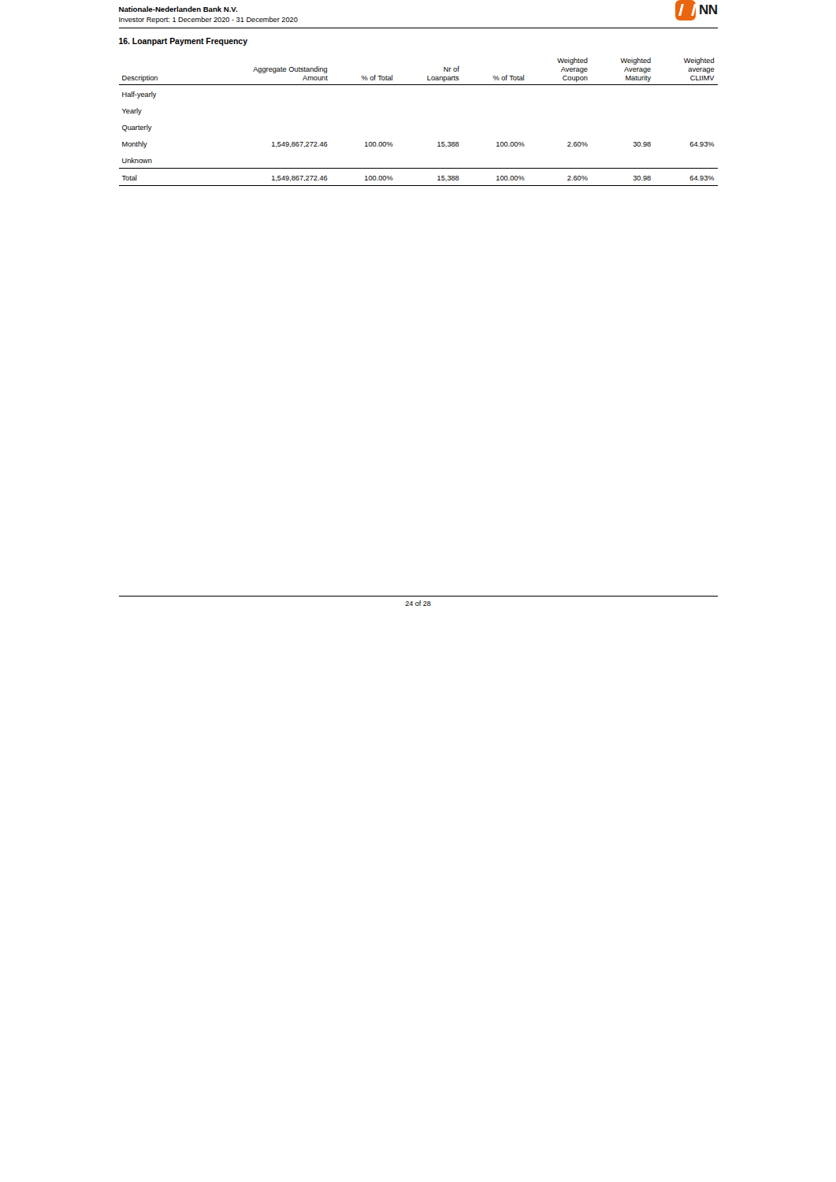NN
Nationale-Nederlanden Bank N.V.
Investor Report: 1 December 2020 - 31 December 2020
16. Loanpart Payment Frequency
| Description | Aggregate Outstanding Amount | % of Total | Nr of Loanparts | % of Total | Weighted Average Coupon | Weighted Average Maturity | Weighted average CLtIMV |
| --- | --- | --- | --- | --- | --- | --- | --- |
| Half-yearly | | | | | | | |
| Yearly | | | | | | | |
| Quarterly | | | | | | | |
| Monthly | 1,549,867,272.46 | 100.00% | 15,388 | 100.00% | 2.60% | 30.98 | 64.93% |
| Unknown | | | | | | | |
| Total | 1,549,867,272.46 | 100.00% | 15,388 | 100.00% | 2.60% | 30.98 | 64.93% |
24 of 28